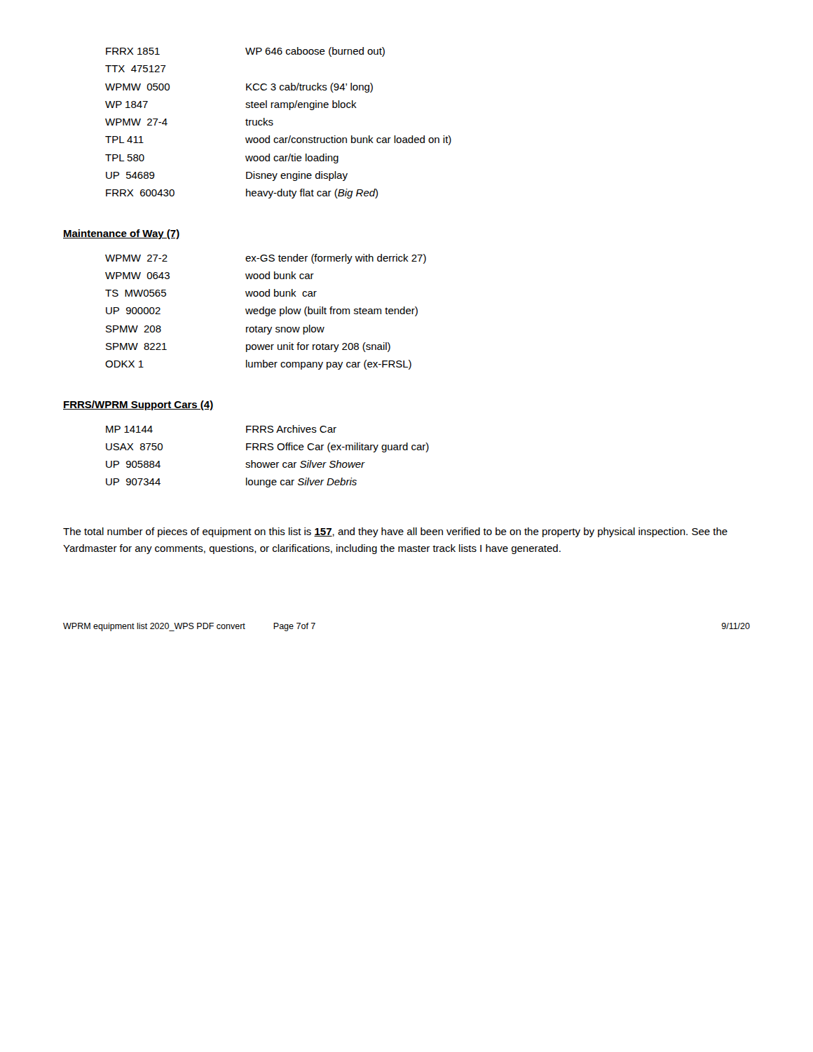| FRRX 1851 | WP 646 caboose (burned out) |
| TTX 475127 | |
| WPMW 0500 | KCC 3 cab/trucks (94’ long) |
| WP 1847 | steel ramp/engine block |
| WPMW 27-4 | trucks |
| TPL 411 | wood car/construction bunk car loaded on it) |
| TPL 580 | wood car/tie loading |
| UP 54689 | Disney engine display |
| FRRX 600430 | heavy-duty flat car ( Big Red ) |
Maintenance of Way (7)
| WPMW 27-2 | ex-GS tender (formerly with derrick 27) |
| WPMW 0643 | wood bunk car |
| TS MW0565 | wood bunk car |
| UP 900002 | wedge plow (built from steam tender) |
| SPMW 208 | rotary snow plow |
| SPMW 8221 | power unit for rotary 208 (snail) |
| ODKX 1 | lumber company pay car (ex-FRSL) |
FRRS/WPRM Support Cars (4)
| MP 14144 | FRRS Archives Car |
| USAX 8750 | FRRS Office Car (ex-military guard car) |
| UP 905884 | shower car Silver Shower |
| UP 907344 | lounge car Silver Debris |
The total number of pieces of equipment on this list is 157, and they have all been verified to be on the property by physical inspection. See the Yardmaster for any comments, questions, or clarifications, including the master track lists I have generated.
WPRM equipment list 2020_WPS PDF convert Page 7of 7 9/11/20